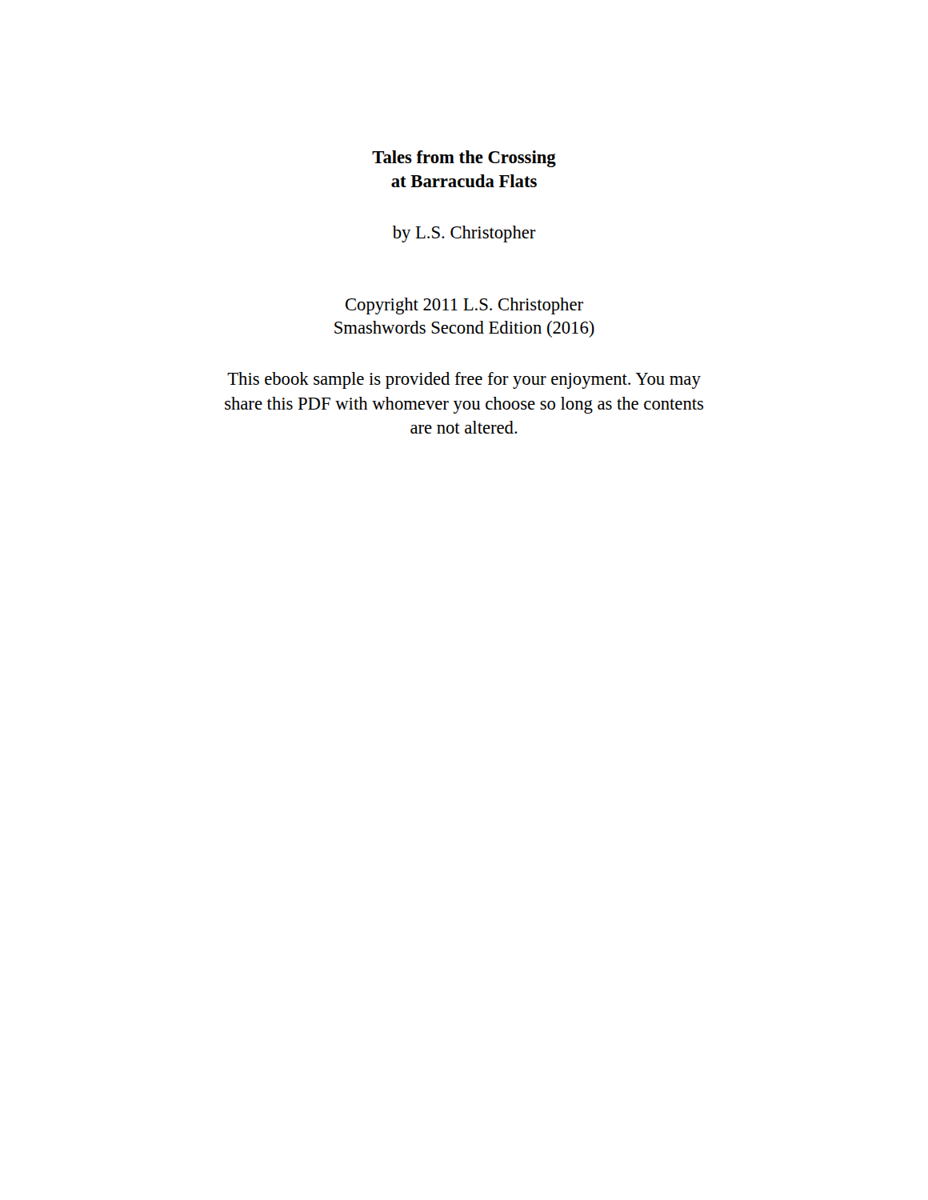Tales from the Crossing
at Barracuda Flats
by L.S. Christopher
Copyright 2011 L.S. Christopher
Smashwords Second Edition (2016)
This ebook sample is provided free for your enjoyment. You may share this PDF with whomever you choose so long as the contents are not altered.